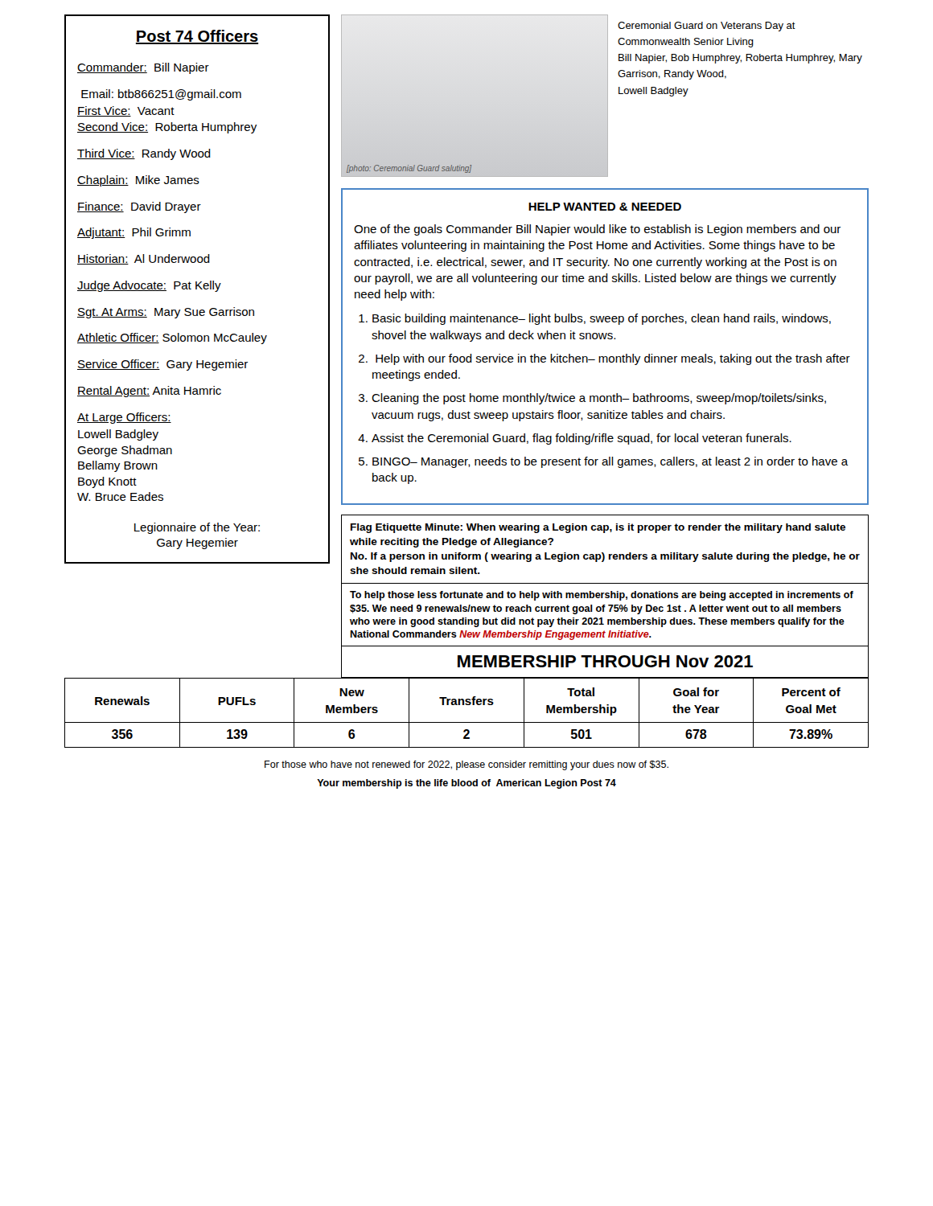Post 74 Officers
Commander: Bill Napier
Email: btb866251@gmail.com
First Vice: Vacant
Second Vice: Roberta Humphrey
Third Vice: Randy Wood
Chaplain: Mike James
Finance: David Drayer
Adjutant: Phil Grimm
Historian: Al Underwood
Judge Advocate: Pat Kelly
Sgt. At Arms: Mary Sue Garrison
Athletic Officer: Solomon McCauley
Service Officer: Gary Hegemier
Rental Agent: Anita Hamric
At Large Officers:
Lowell Badgley
George Shadman
Bellamy Brown
Boyd Knott
W. Bruce Eades
Legionnaire of the Year:
Gary Hegemier
[photo: Ceremonial Guard saluting]
Ceremonial Guard on Veterans Day at Commonwealth Senior Living
Bill Napier, Bob Humphrey, Roberta Humphrey, Mary Garrison, Randy Wood,
Lowell Badgley
HELP WANTED & NEEDED
One of the goals Commander Bill Napier would like to establish is Legion members and our affiliates volunteering in maintaining the Post Home and Activities. Some things have to be contracted, i.e. electrical, sewer, and IT security. No one currently working at the Post is on our payroll, we are all volunteering our time and skills. Listed below are things we currently need help with:
Basic building maintenance– light bulbs, sweep of porches, clean hand rails, windows, shovel the walkways and deck when it snows.
Help with our food service in the kitchen– monthly dinner meals, taking out the trash after meetings ended.
Cleaning the post home monthly/twice a month– bathrooms, sweep/mop/toilets/sinks, vacuum rugs, dust sweep upstairs floor, sanitize tables and chairs.
Assist the Ceremonial Guard, flag folding/rifle squad, for local veteran funerals.
BINGO– Manager, needs to be present for all games, callers, at least 2 in order to have a back up.
Flag Etiquette Minute: When wearing a Legion cap, is it proper to render the military hand salute while reciting the Pledge of Allegiance?
No. If a person in uniform ( wearing a Legion cap) renders a military salute during the pledge, he or she should remain silent.
To help those less fortunate and to help with membership, donations are being accepted in increments of $35. We need 9 renewals/new to reach current goal of 75% by Dec 1st . A letter went out to all members who were in good standing but did not pay their 2021 membership dues. These members qualify for the National Commanders New Membership Engagement Initiative.
MEMBERSHIP THROUGH Nov 2021
| Renewals | PUFLs | New Members | Transfers | Total Membership | Goal for the Year | Percent of Goal Met |
| --- | --- | --- | --- | --- | --- | --- |
| 356 | 139 | 6 | 2 | 501 | 678 | 73.89% |
For those who have not renewed for 2022, please consider remitting your dues now of $35.
Your membership is the life blood of American Legion Post 74